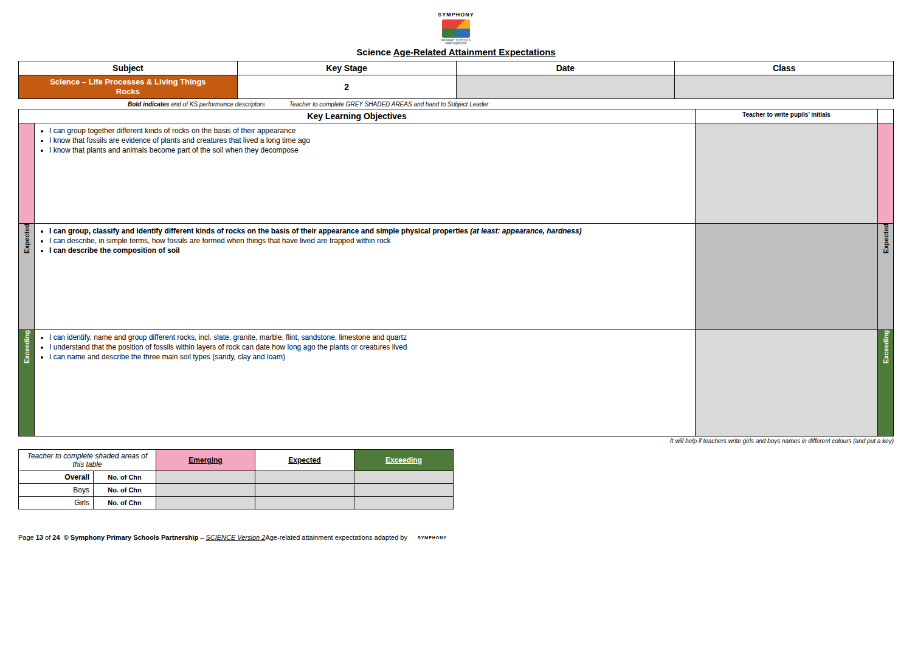SYMPHONY
PRIMARY SCHOOLS
PARTNERSHIP
Science Age-Related Attainment Expectations
| Subject | Key Stage | Date | Class |
| --- | --- | --- | --- |
| Science – Life Processes & Living Things Rocks | 2 | | |
Bold indicates end of KS performance descriptors
Teacher to complete GREY SHADED AREAS and hand to Subject Leader
| Key Learning Objectives | Teacher to write pupils’ initials | |
| --- | --- | --- |
| Emerging | I can group together different kinds of rocks on the basis of their appearance I know that fossils are evidence of plants and creatures that lived a long time ago I know that plants and animals become part of the soil when they decompose | | Emerging |
| Expected | I can group, classify and identify different kinds of rocks on the basis of their appearance and simple physical properties (at least: appearance, hardness) I can describe, in simple terms, how fossils are formed when things that have lived are trapped within rock I can describe the composition of soil | | Expected |
| Exceeding | I can identify, name and group different rocks, incl. slate, granite, marble, flint, sandstone, limestone and quartz I understand that the position of fossils within layers of rock can date how long ago the plants or creatures lived I can name and describe the three main soil types (sandy, clay and loam) | | Exceeding |
It will help if teachers write girls and boys names in different colours (and put a key)
| Teacher to complete shaded areas of this table | Emerging | Expected | Exceeding |
| Overall | No. of Chn | | | |
| Boys | No. of Chn | | | |
| Girls | No. of Chn | | | |
Page 13 of 24 © Symphony Primary Schools Partnership – SCIENCE Version 2 Age-related attainment expectations adapted by SYMPHONY